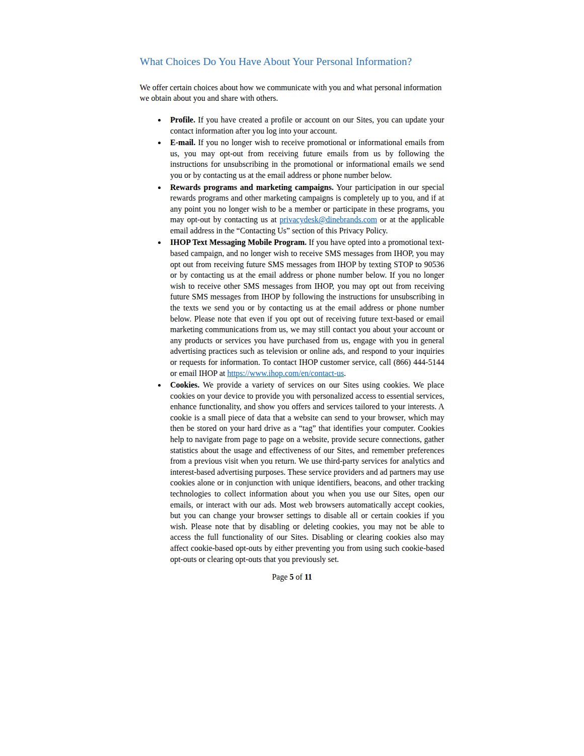What Choices Do You Have About Your Personal Information?
We offer certain choices about how we communicate with you and what personal information we obtain about you and share with others.
Profile. If you have created a profile or account on our Sites, you can update your contact information after you log into your account.
E-mail. If you no longer wish to receive promotional or informational emails from us, you may opt-out from receiving future emails from us by following the instructions for unsubscribing in the promotional or informational emails we send you or by contacting us at the email address or phone number below.
Rewards programs and marketing campaigns. Your participation in our special rewards programs and other marketing campaigns is completely up to you, and if at any point you no longer wish to be a member or participate in these programs, you may opt-out by contacting us at privacydesk@dinebrands.com or at the applicable email address in the “Contacting Us” section of this Privacy Policy.
IHOP Text Messaging Mobile Program. If you have opted into a promotional text-based campaign, and no longer wish to receive SMS messages from IHOP, you may opt out from receiving future SMS messages from IHOP by texting STOP to 90536 or by contacting us at the email address or phone number below. If you no longer wish to receive other SMS messages from IHOP, you may opt out from receiving future SMS messages from IHOP by following the instructions for unsubscribing in the texts we send you or by contacting us at the email address or phone number below. Please note that even if you opt out of receiving future text-based or email marketing communications from us, we may still contact you about your account or any products or services you have purchased from us, engage with you in general advertising practices such as television or online ads, and respond to your inquiries or requests for information. To contact IHOP customer service, call (866) 444-5144 or email IHOP at https://www.ihop.com/en/contact-us.
Cookies. We provide a variety of services on our Sites using cookies. We place cookies on your device to provide you with personalized access to essential services, enhance functionality, and show you offers and services tailored to your interests. A cookie is a small piece of data that a website can send to your browser, which may then be stored on your hard drive as a “tag” that identifies your computer. Cookies help to navigate from page to page on a website, provide secure connections, gather statistics about the usage and effectiveness of our Sites, and remember preferences from a previous visit when you return. We use third-party services for analytics and interest-based advertising purposes. These service providers and ad partners may use cookies alone or in conjunction with unique identifiers, beacons, and other tracking technologies to collect information about you when you use our Sites, open our emails, or interact with our ads. Most web browsers automatically accept cookies, but you can change your browser settings to disable all or certain cookies if you wish. Please note that by disabling or deleting cookies, you may not be able to access the full functionality of our Sites. Disabling or clearing cookies also may affect cookie-based opt-outs by either preventing you from using such cookie-based opt-outs or clearing opt-outs that you previously set.
Page 5 of 11